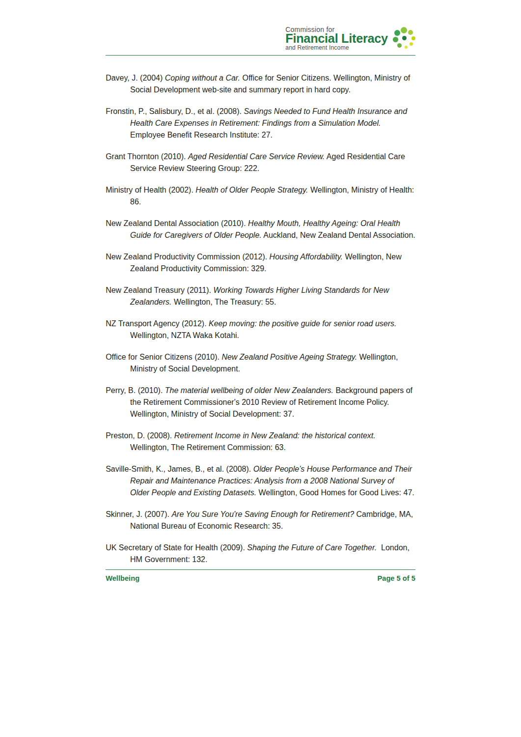Commission for
Financial Literacy
and Retirement Income
Davey, J. (2004) Coping without a Car. Office for Senior Citizens. Wellington, Ministry of Social Development web-site and summary report in hard copy.
Fronstin, P., Salisbury, D., et al. (2008). Savings Needed to Fund Health Insurance and Health Care Expenses in Retirement: Findings from a Simulation Model. Employee Benefit Research Institute: 27.
Grant Thornton (2010). Aged Residential Care Service Review. Aged Residential Care Service Review Steering Group: 222.
Ministry of Health (2002). Health of Older People Strategy. Wellington, Ministry of Health: 86.
New Zealand Dental Association (2010). Healthy Mouth, Healthy Ageing: Oral Health Guide for Caregivers of Older People. Auckland, New Zealand Dental Association.
New Zealand Productivity Commission (2012). Housing Affordability. Wellington, New Zealand Productivity Commission: 329.
New Zealand Treasury (2011). Working Towards Higher Living Standards for New Zealanders. Wellington, The Treasury: 55.
NZ Transport Agency (2012). Keep moving: the positive guide for senior road users. Wellington, NZTA Waka Kotahi.
Office for Senior Citizens (2010). New Zealand Positive Ageing Strategy. Wellington, Ministry of Social Development.
Perry, B. (2010). The material wellbeing of older New Zealanders. Background papers of the Retirement Commissioner's 2010 Review of Retirement Income Policy. Wellington, Ministry of Social Development: 37.
Preston, D. (2008). Retirement Income in New Zealand: the historical context. Wellington, The Retirement Commission: 63.
Saville-Smith, K., James, B., et al. (2008). Older People’s House Performance and Their Repair and Maintenance Practices: Analysis from a 2008 National Survey of Older People and Existing Datasets. Wellington, Good Homes for Good Lives: 47.
Skinner, J. (2007). Are You Sure You're Saving Enough for Retirement? Cambridge, MA, National Bureau of Economic Research: 35.
UK Secretary of State for Health (2009). Shaping the Future of Care Together. London, HM Government: 132.
Wellbeing Page 5 of 5